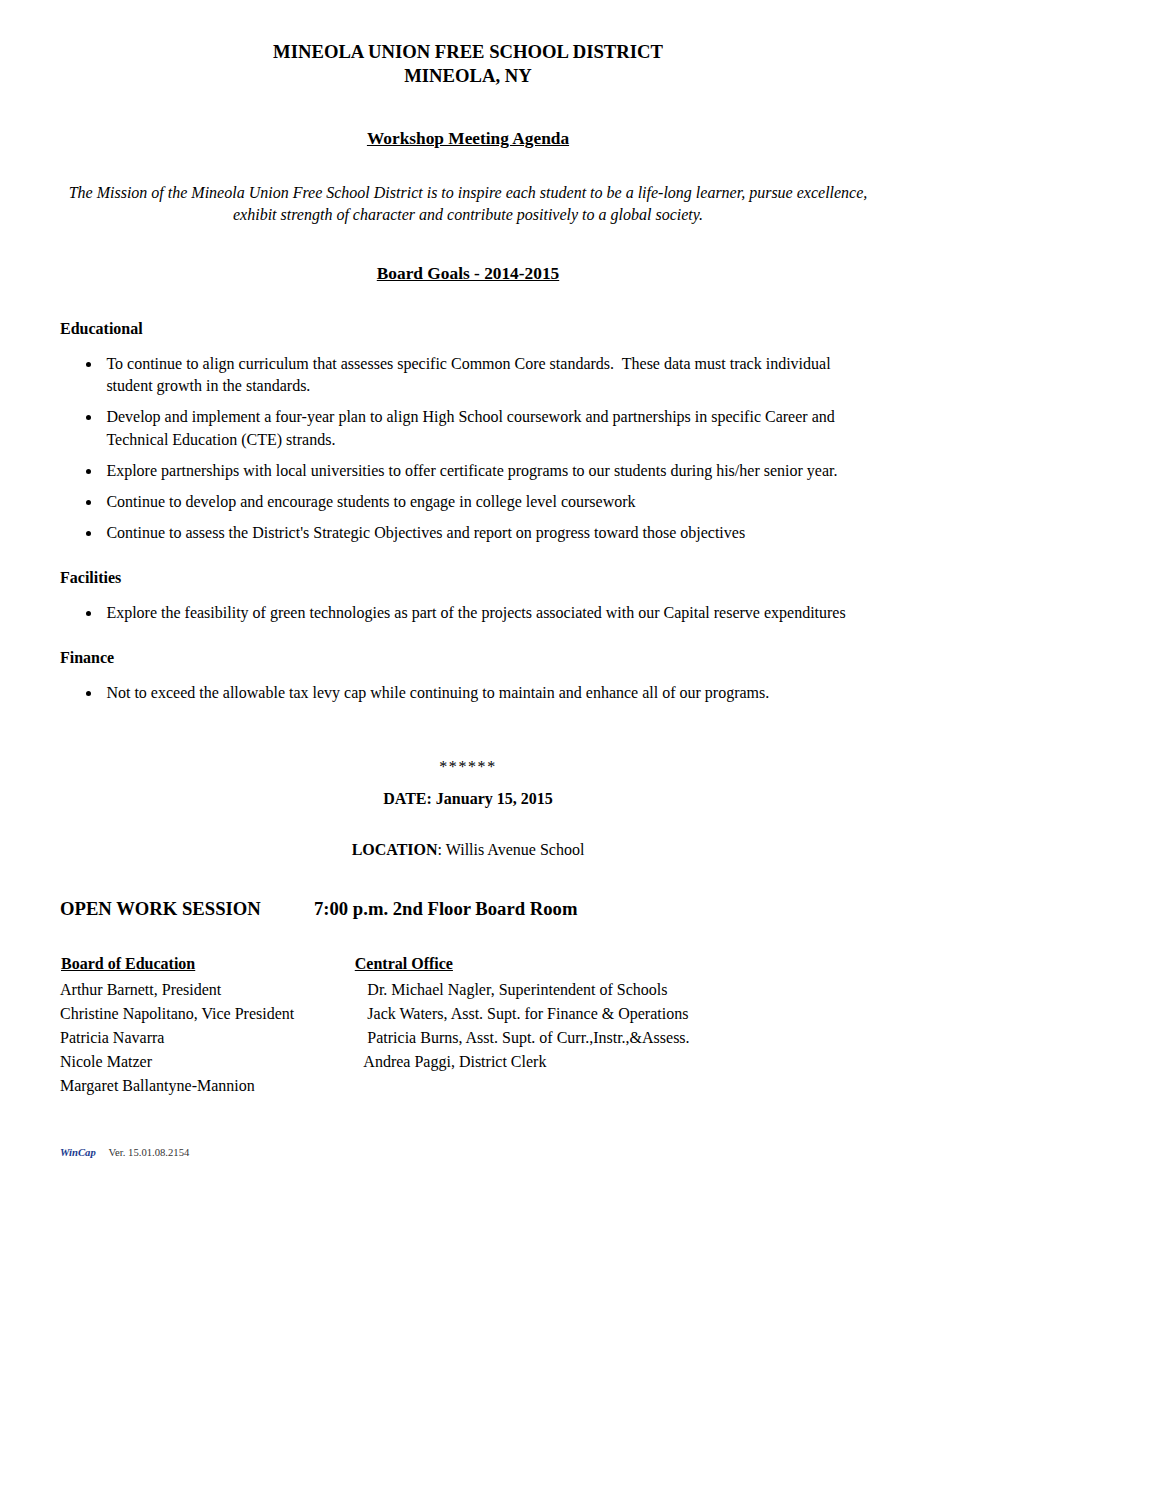MINEOLA UNION FREE SCHOOL DISTRICT
MINEOLA, NY
Workshop Meeting Agenda
The Mission of the Mineola Union Free School District is to inspire each student to be a life-long learner, pursue excellence, exhibit strength of character and contribute positively to a global society.
Board Goals - 2014-2015
Educational
To continue to align curriculum that assesses specific Common Core standards. These data must track individual student growth in the standards.
Develop and implement a four-year plan to align High School coursework and partnerships in specific Career and Technical Education (CTE) strands.
Explore partnerships with local universities to offer certificate programs to our students during his/her senior year.
Continue to develop and encourage students to engage in college level coursework
Continue to assess the District's Strategic Objectives and report on progress toward those objectives
Facilities
Explore the feasibility of green technologies as part of the projects associated with our Capital reserve expenditures
Finance
Not to exceed the allowable tax levy cap while continuing to maintain and enhance all of our programs.
******
DATE: January 15, 2015
LOCATION: Willis Avenue School
OPEN WORK SESSION 7:00 p.m. 2nd Floor Board Room
| Board of Education | Central Office |
| --- | --- |
| Arthur Barnett, President | Dr. Michael Nagler, Superintendent of Schools |
| Christine Napolitano, Vice President | Jack Waters, Asst. Supt. for Finance & Operations |
| Patricia Navarra | Patricia Burns, Asst. Supt. of Curr.,Instr.,&Assess. |
| Nicole Matzer | Andrea Paggi, District Clerk |
| Margaret Ballantyne-Mannion | |
WinCap Ver. 15.01.08.2154